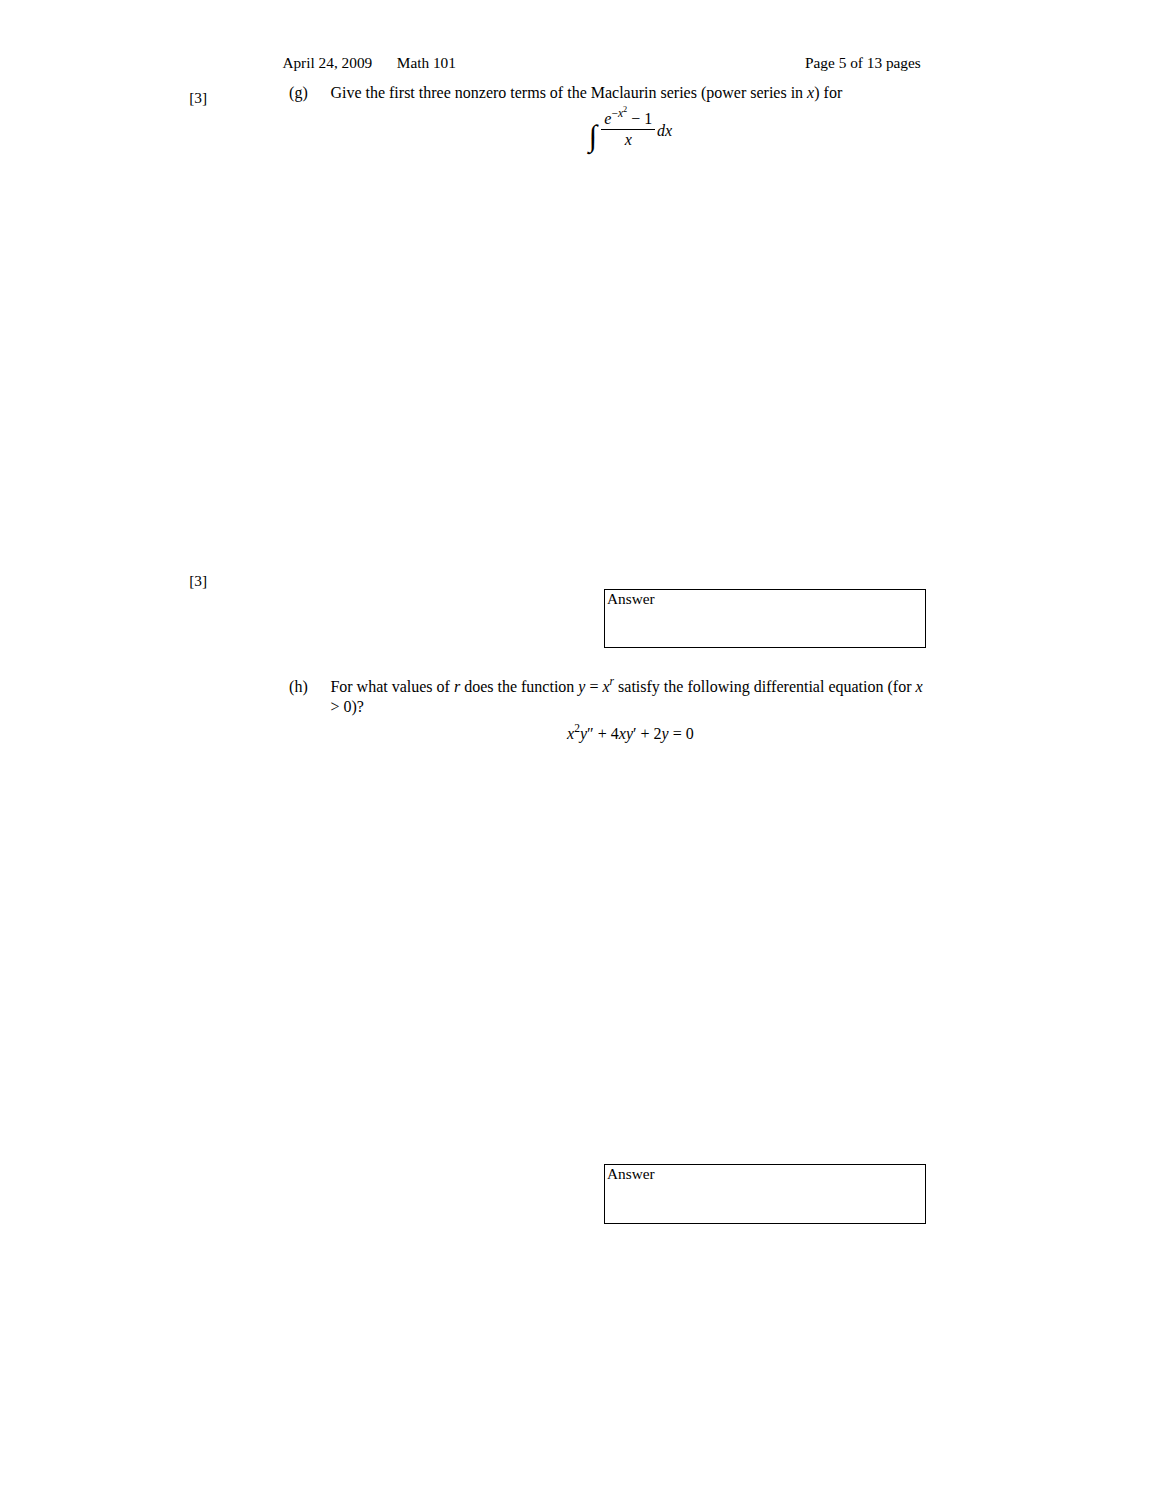April 24, 2009 Math 101
Page 5 of 13 pages
[3]
(g) Give the first three nonzero terms of the Maclaurin series (power series in x) for
∫e−x2 − 1 x dx
Answer
[3]
(h) For what values of r does the function y = xr satisfy the following differential equation (for x > 0)?
x2y″ + 4xy′ + 2y = 0
Answer